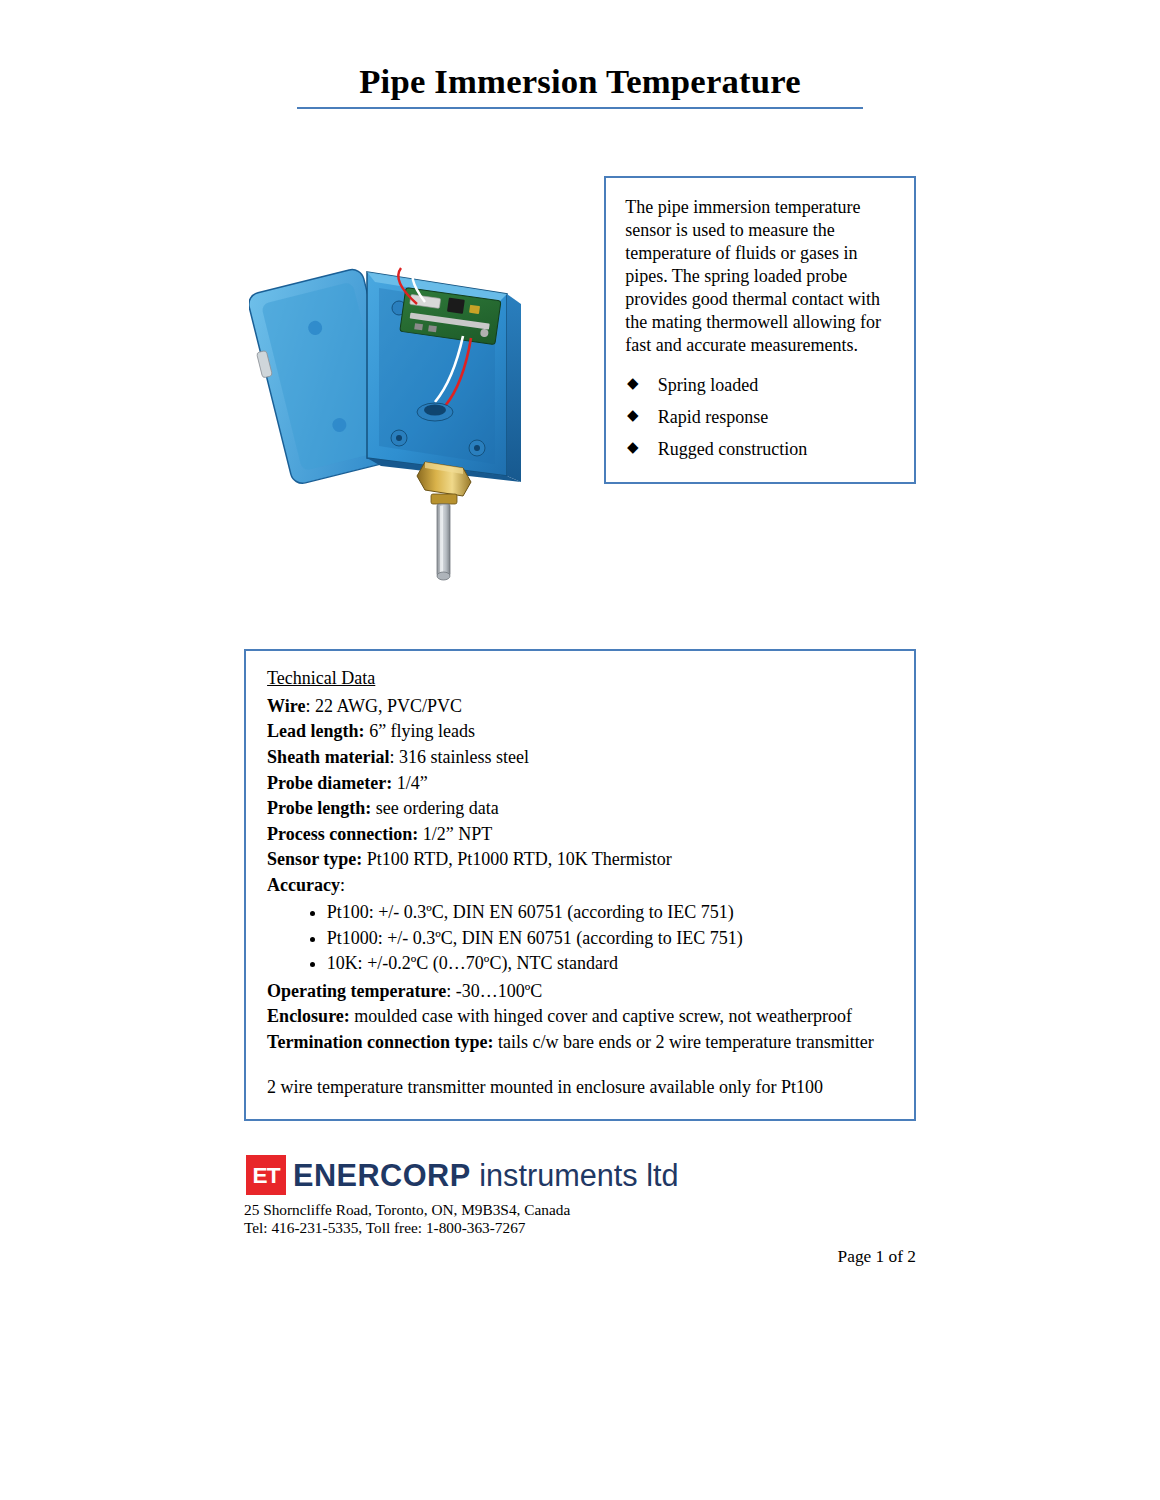Pipe Immersion Temperature
The pipe immersion temperature sensor is used to measure the temperature of fluids or gases in pipes. The spring loaded probe provides good thermal contact with the mating thermowell allowing for fast and accurate measurements.
Spring loaded
Rapid response
Rugged construction
Technical Data
Wire: 22 AWG, PVC/PVC
Lead length: 6” flying leads
Sheath material: 316 stainless steel
Probe diameter: 1/4”
Probe length: see ordering data
Process connection: 1/2” NPT
Sensor type: Pt100 RTD, Pt1000 RTD, 10K Thermistor
Accuracy:
Pt100: +/- 0.3ºC, DIN EN 60751 (according to IEC 751)
Pt1000: +/- 0.3ºC, DIN EN 60751 (according to IEC 751)
10K: +/-0.2ºC (0…70ºC), NTC standard
Operating temperature: -30…100ºC
Enclosure: moulded case with hinged cover and captive screw, not weatherproof
Termination connection type: tails c/w bare ends or 2 wire temperature transmitter
2 wire temperature transmitter mounted in enclosure available only for Pt100
ET
ENERCORP instruments ltd
25 Shorncliffe Road, Toronto, ON, M9B3S4, Canada
Tel: 416-231-5335, Toll free: 1-800-363-7267
Page 1 of 2